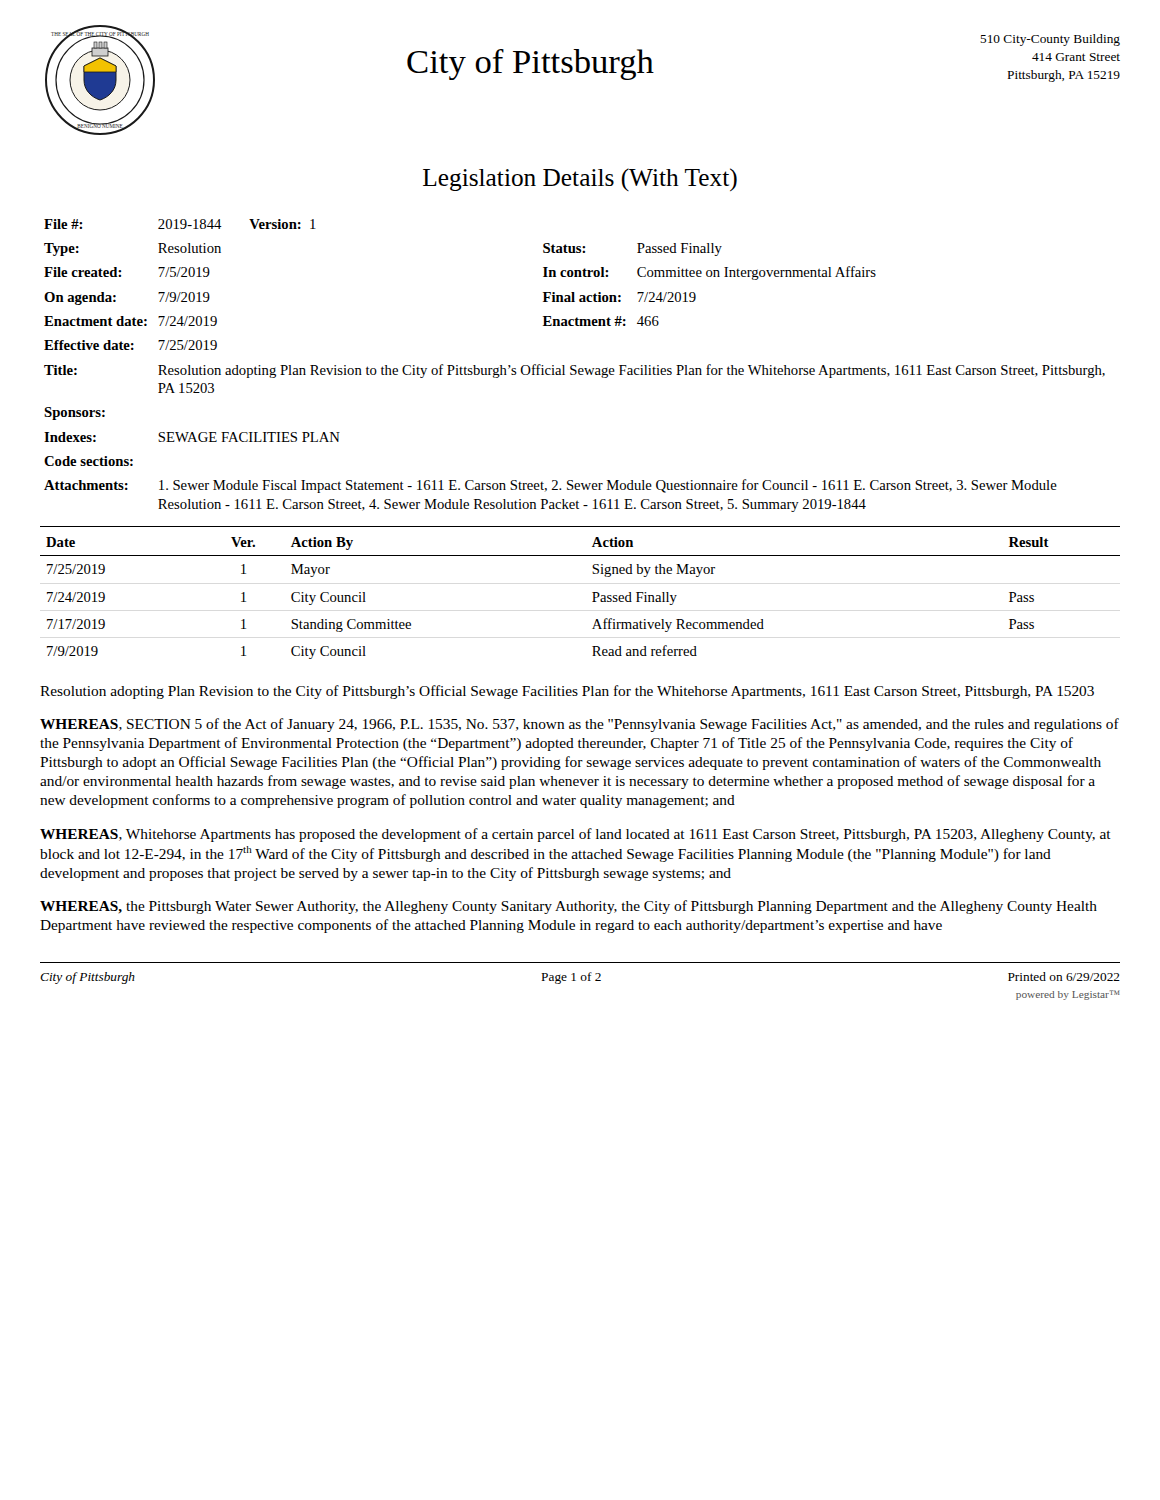THE SEAL OF THE CITY OF PITTSBURGH BENIGNO NUMINE
City of Pittsburgh
510 City-County Building
414 Grant Street
Pittsburgh, PA 15219
Legislation Details (With Text)
| File #: | 2019-1844 Version: 1 | | |
| Type: | Resolution | Status: | Passed Finally |
| File created: | 7/5/2019 | In control: | Committee on Intergovernmental Affairs |
| On agenda: | 7/9/2019 | Final action: | 7/24/2019 |
| Enactment date: | 7/24/2019 | Enactment #: | 466 |
| Effective date: | 7/25/2019 | | |
| Title: | Resolution adopting Plan Revision to the City of Pittsburgh’s Official Sewage Facilities Plan for the Whitehorse Apartments, 1611 East Carson Street, Pittsburgh, PA 15203 |
| Sponsors: | |
| Indexes: | SEWAGE FACILITIES PLAN |
| Code sections: | |
| Attachments: | 1. Sewer Module Fiscal Impact Statement - 1611 E. Carson Street, 2. Sewer Module Questionnaire for Council - 1611 E. Carson Street, 3. Sewer Module Resolution - 1611 E. Carson Street, 4. Sewer Module Resolution Packet - 1611 E. Carson Street, 5. Summary 2019-1844 |
| Date | Ver. | Action By | Action | Result |
| --- | --- | --- | --- | --- |
| 7/25/2019 | 1 | Mayor | Signed by the Mayor | |
| 7/24/2019 | 1 | City Council | Passed Finally | Pass |
| 7/17/2019 | 1 | Standing Committee | Affirmatively Recommended | Pass |
| 7/9/2019 | 1 | City Council | Read and referred | |
Resolution adopting Plan Revision to the City of Pittsburgh’s Official Sewage Facilities Plan for the Whitehorse Apartments, 1611 East Carson Street, Pittsburgh, PA 15203
WHEREAS, SECTION 5 of the Act of January 24, 1966, P.L. 1535, No. 537, known as the "Pennsylvania Sewage Facilities Act," as amended, and the rules and regulations of the Pennsylvania Department of Environmental Protection (the “Department”) adopted thereunder, Chapter 71 of Title 25 of the Pennsylvania Code, requires the City of Pittsburgh to adopt an Official Sewage Facilities Plan (the “Official Plan”) providing for sewage services adequate to prevent contamination of waters of the Commonwealth and/or environmental health hazards from sewage wastes, and to revise said plan whenever it is necessary to determine whether a proposed method of sewage disposal for a new development conforms to a comprehensive program of pollution control and water quality management; and
WHEREAS, Whitehorse Apartments has proposed the development of a certain parcel of land located at 1611 East Carson Street, Pittsburgh, PA 15203, Allegheny County, at block and lot 12-E-294, in the 17th Ward of the City of Pittsburgh and described in the attached Sewage Facilities Planning Module (the "Planning Module") for land development and proposes that project be served by a sewer tap-in to the City of Pittsburgh sewage systems; and
WHEREAS, the Pittsburgh Water Sewer Authority, the Allegheny County Sanitary Authority, the City of Pittsburgh Planning Department and the Allegheny County Health Department have reviewed the respective components of the attached Planning Module in regard to each authority/department’s expertise and have
City of Pittsburgh
Page 1 of 2
Printed on 6/29/2022
powered by Legistar™